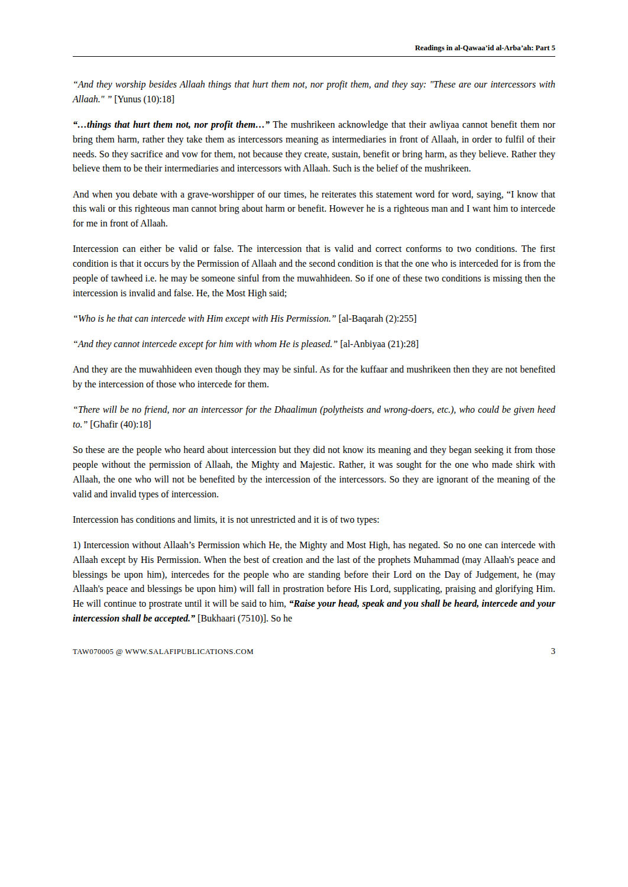Readings in al-Qawaa’id al-Arba’ah: Part 5
“And they worship besides Allaah things that hurt them not, nor profit them, and they say: "These are our intercessors with Allaah." ” [Yunus (10):18]
“…things that hurt them not, nor profit them…” The mushrikeen acknowledge that their awliyaa cannot benefit them nor bring them harm, rather they take them as intercessors meaning as intermediaries in front of Allaah, in order to fulfil of their needs. So they sacrifice and vow for them, not because they create, sustain, benefit or bring harm, as they believe. Rather they believe them to be their intermediaries and intercessors with Allaah. Such is the belief of the mushrikeen.
And when you debate with a grave-worshipper of our times, he reiterates this statement word for word, saying, “I know that this wali or this righteous man cannot bring about harm or benefit. However he is a righteous man and I want him to intercede for me in front of Allaah.
Intercession can either be valid or false. The intercession that is valid and correct conforms to two conditions. The first condition is that it occurs by the Permission of Allaah and the second condition is that the one who is interceded for is from the people of tawheed i.e. he may be someone sinful from the muwahhideen. So if one of these two conditions is missing then the intercession is invalid and false. He, the Most High said;
“Who is he that can intercede with Him except with His Permission.” [al-Baqarah (2):255]
“And they cannot intercede except for him with whom He is pleased.” [al-Anbiyaa (21):28]
And they are the muwahhideen even though they may be sinful. As for the kuffaar and mushrikeen then they are not benefited by the intercession of those who intercede for them.
“There will be no friend, nor an intercessor for the Dhaalimun (polytheists and wrong-doers, etc.), who could be given heed to.” [Ghafir (40):18]
So these are the people who heard about intercession but they did not know its meaning and they began seeking it from those people without the permission of Allaah, the Mighty and Majestic. Rather, it was sought for the one who made shirk with Allaah, the one who will not be benefited by the intercession of the intercessors. So they are ignorant of the meaning of the valid and invalid types of intercession.
Intercession has conditions and limits, it is not unrestricted and it is of two types:
1) Intercession without Allaah’s Permission which He, the Mighty and Most High, has negated. So no one can intercede with Allaah except by His Permission. When the best of creation and the last of the prophets Muhammad (may Allaah's peace and blessings be upon him), intercedes for the people who are standing before their Lord on the Day of Judgement, he (may Allaah's peace and blessings be upon him) will fall in prostration before His Lord, supplicating, praising and glorifying Him. He will continue to prostrate until it will be said to him, “Raise your head, speak and you shall be heard, intercede and your intercession shall be accepted.” [Bukhaari (7510)]. So he
TAW070005 @ WWW.SALAFIPUBLICATIONS.COM 3